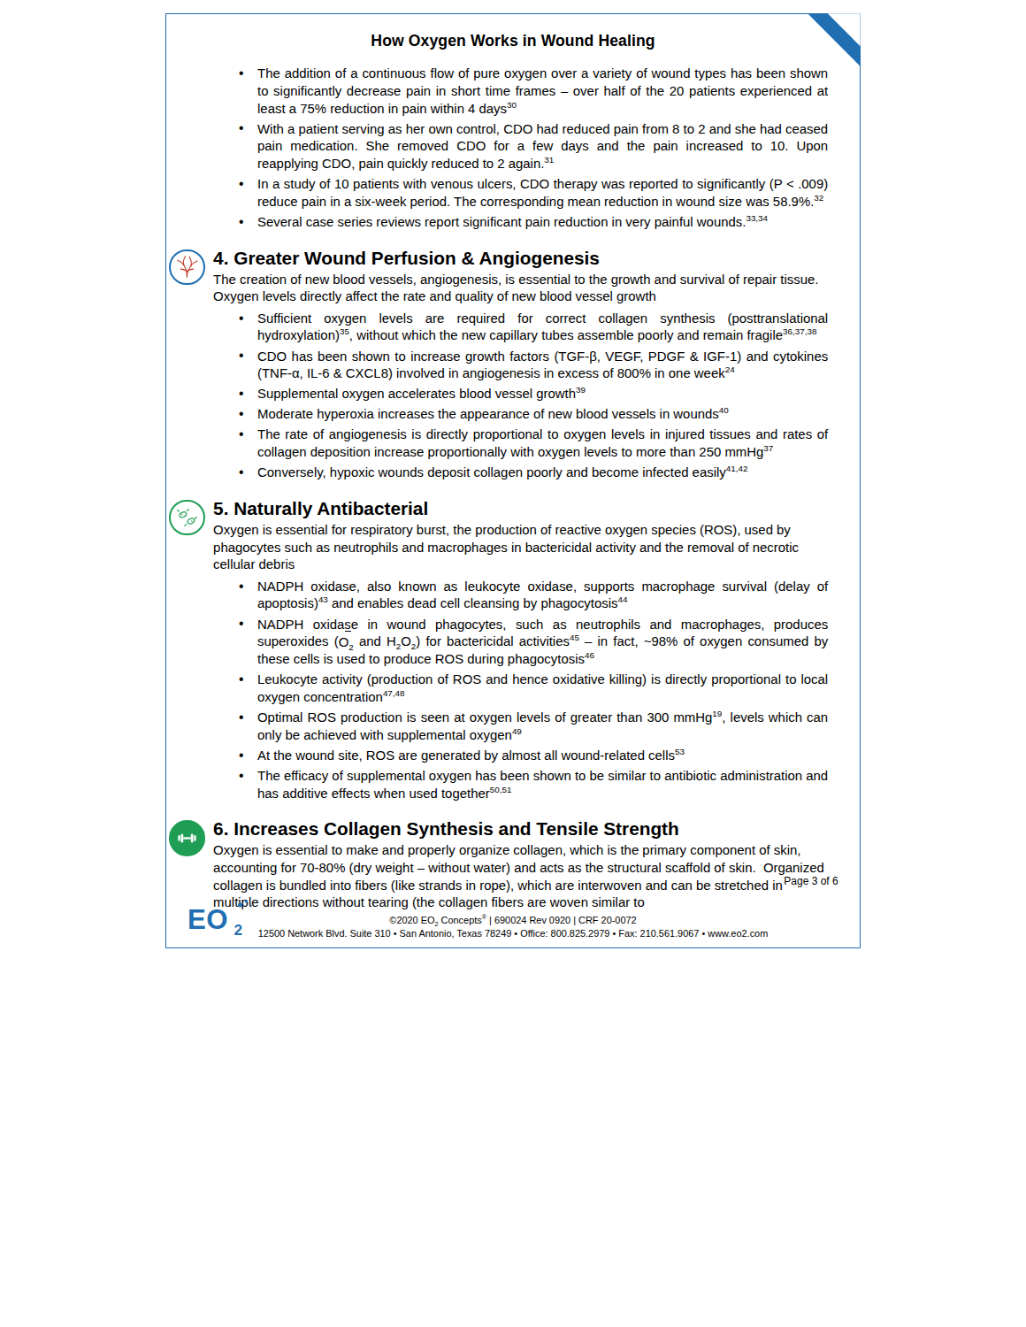How Oxygen Works in Wound Healing
The addition of a continuous flow of pure oxygen over a variety of wound types has been shown to significantly decrease pain in short time frames – over half of the 20 patients experienced at least a 75% reduction in pain within 4 days30
With a patient serving as her own control, CDO had reduced pain from 8 to 2 and she had ceased pain medication. She removed CDO for a few days and the pain increased to 10. Upon reapplying CDO, pain quickly reduced to 2 again.31
In a study of 10 patients with venous ulcers, CDO therapy was reported to significantly (P < .009) reduce pain in a six-week period. The corresponding mean reduction in wound size was 58.9%.32
Several case series reviews report significant pain reduction in very painful wounds.33,34
4. Greater Wound Perfusion & Angiogenesis
The creation of new blood vessels, angiogenesis, is essential to the growth and survival of repair tissue. Oxygen levels directly affect the rate and quality of new blood vessel growth
Sufficient oxygen levels are required for correct collagen synthesis (posttranslational hydroxylation)35, without which the new capillary tubes assemble poorly and remain fragile36,37,38
CDO has been shown to increase growth factors (TGF-β, VEGF, PDGF & IGF-1) and cytokines (TNF-α, IL-6 & CXCL8) involved in angiogenesis in excess of 800% in one week24
Supplemental oxygen accelerates blood vessel growth39
Moderate hyperoxia increases the appearance of new blood vessels in wounds40
The rate of angiogenesis is directly proportional to oxygen levels in injured tissues and rates of collagen deposition increase proportionally with oxygen levels to more than 250 mmHg37
Conversely, hypoxic wounds deposit collagen poorly and become infected easily41,42
5. Naturally Antibacterial
Oxygen is essential for respiratory burst, the production of reactive oxygen species (ROS), used by phagocytes such as neutrophils and macrophages in bactericidal activity and the removal of necrotic cellular debris
NADPH oxidase, also known as leukocyte oxidase, supports macrophage survival (delay of apoptosis)43 and enables dead cell cleansing by phagocytosis44
NADPH oxidase in wound phagocytes, such as neutrophils and macrophages, produces superoxides (O2 and H2O2) for bactericidal activities45 – in fact, ~98% of oxygen consumed by these cells is used to produce ROS during phagocytosis46
Leukocyte activity (production of ROS and hence oxidative killing) is directly proportional to local oxygen concentration47,48
Optimal ROS production is seen at oxygen levels of greater than 300 mmHg19, levels which can only be achieved with supplemental oxygen49
At the wound site, ROS are generated by almost all wound-related cells53
The efficacy of supplemental oxygen has been shown to be similar to antibiotic administration and has additive effects when used together50,51
6. Increases Collagen Synthesis and Tensile Strength
Oxygen is essential to make and properly organize collagen, which is the primary component of skin, accounting for 70-80% (dry weight – without water) and acts as the structural scaffold of skin. Organized collagen is bundled into fibers (like strands in rope), which are interwoven and can be stretched in multiple directions without tearing (the collagen fibers are woven similar to
Page 3 of 6
E O 2
©2020 EO2 Concepts® | 690024 Rev 0920 | CRF 20-0072
12500 Network Blvd. Suite 310 • San Antonio, Texas 78249 • Office: 800.825.2979 • Fax: 210.561.9067 • www.eo2.com